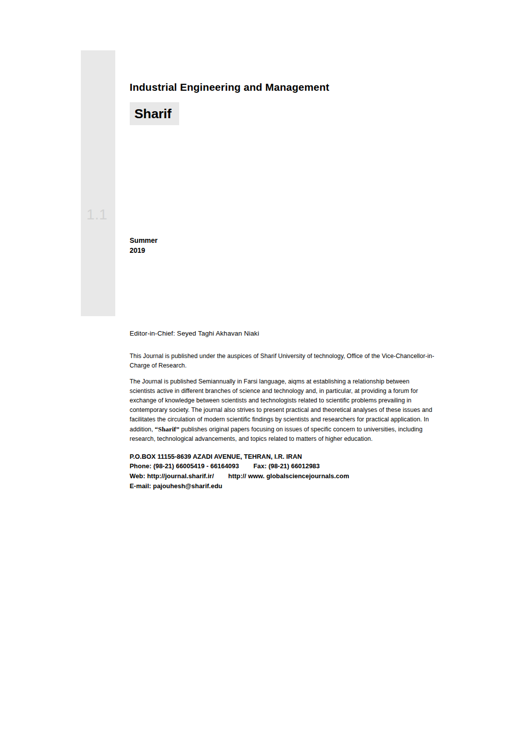1.1
Industrial Engineering and Management
Sharif
Summer
2019
Editor-in-Chief: Seyed Taghi Akhavan Niaki
This Journal is published under the auspices of Sharif University of technology, Office of the Vice-Chancellor-in-Charge of Research.
The Journal is published Semiannually in Farsi language, aiqms at establishing a relationship between scientists active in different branches of science and technology and, in particular, at providing a forum for exchange of knowledge between scientists and technologists related to scientific problems prevailing in contemporary society. The journal also strives to present practical and theoretical analyses of these issues and facilitates the circulation of modern scientific findings by scientists and researchers for practical application. In addition, “Sharif” publishes original papers focusing on issues of specific concern to universities, including research, technological advancements, and topics related to matters of higher education.
P.O.BOX 11155-8639 AZADI AVENUE, TEHRAN, I.R. IRAN
Phone: (98-21) 66005419 - 66164093 Fax: (98-21) 66012983
Web: http://journal.sharif.ir/ http:// www. globalsciencejournals.com
E-mail: pajouhesh@sharif.edu